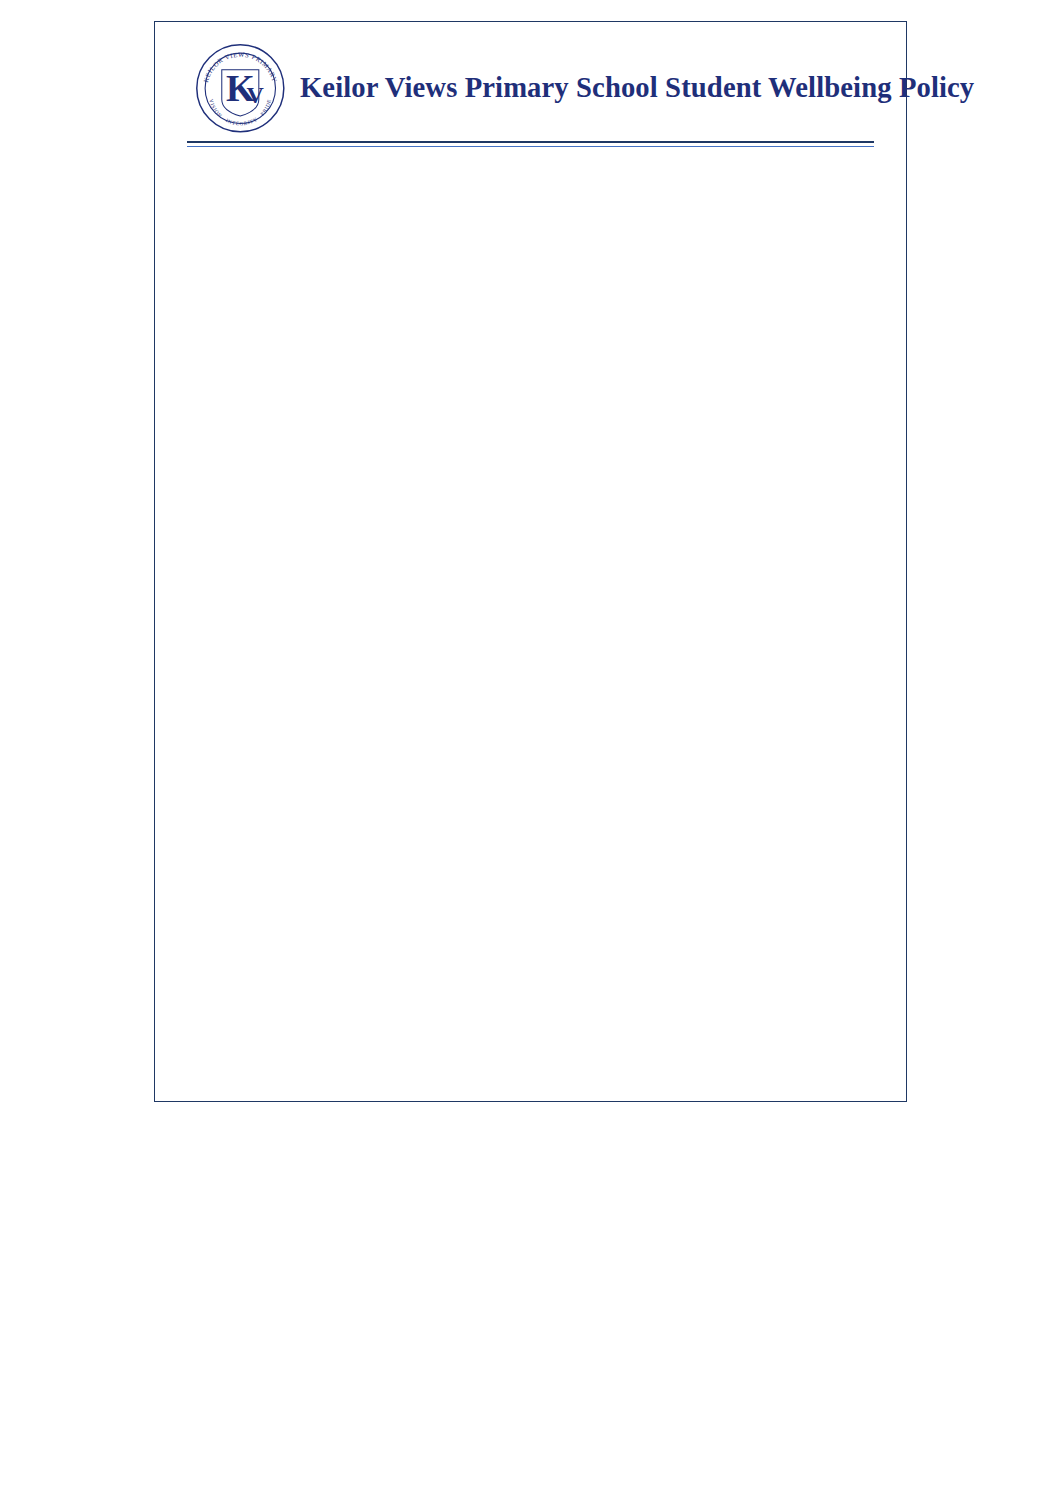KEILOR VIEWS PRIMARY VISION INTEGRITY PRIDE K V
Keilor Views Primary School Student Wellbeing Policy